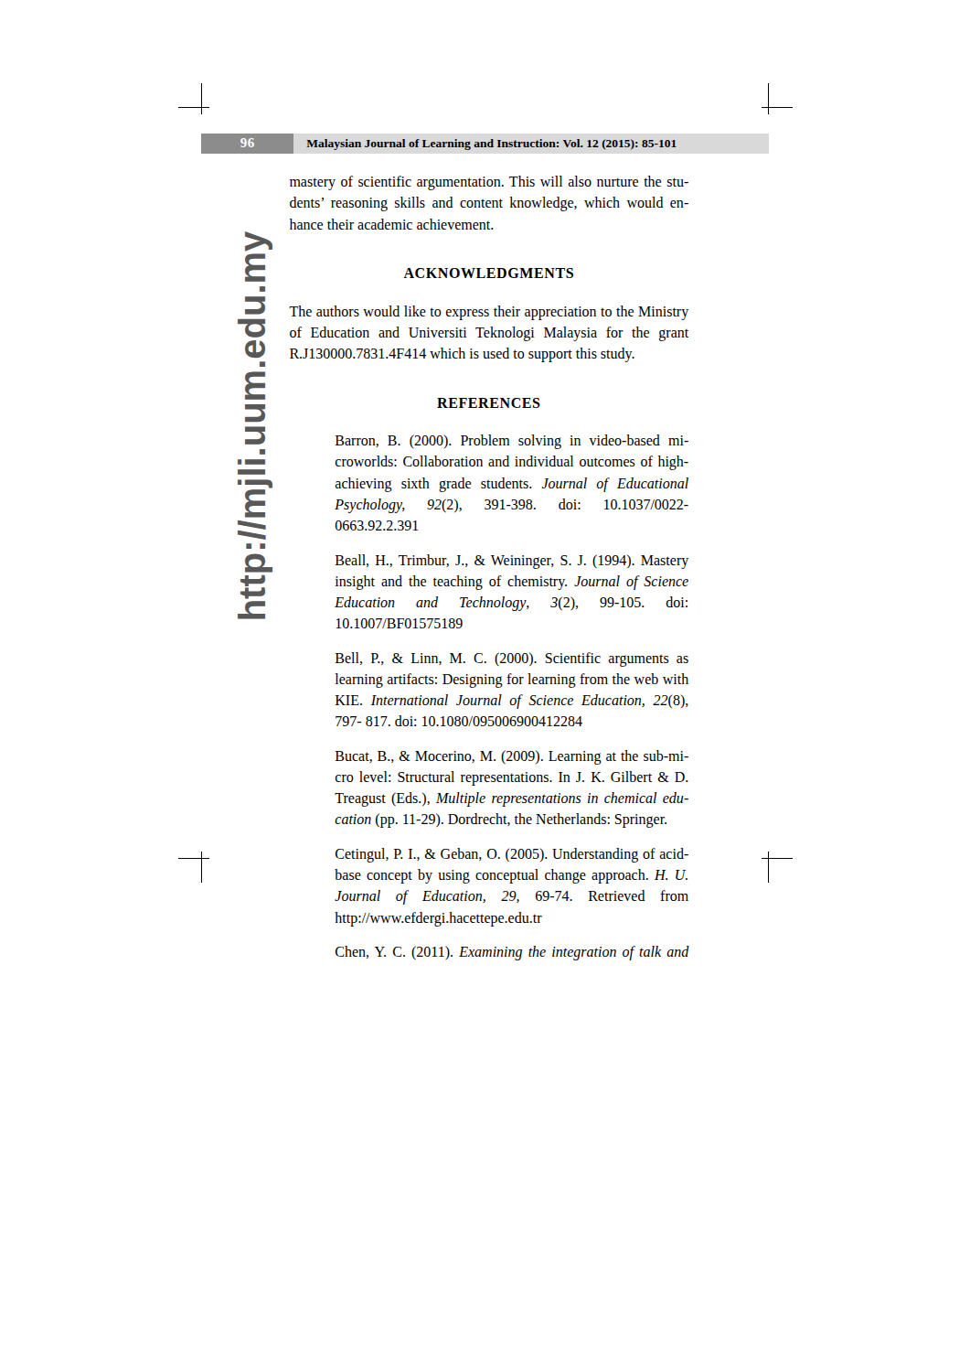96
Malaysian Journal of Learning and Instruction: Vol. 12 (2015): 85-101
http://mjli.uum.edu.my
mastery of scientific argumentation. This will also nurture the students’ reasoning skills and content knowledge, which would enhance their academic achievement.
ACKNOWLEDGMENTS
The authors would like to express their appreciation to the Ministry of Education and Universiti Teknologi Malaysia for the grant R.J130000.7831.4F414 which is used to support this study.
REFERENCES
Barron, B. (2000). Problem solving in video-based microworlds: Collaboration and individual outcomes of high-achieving sixth grade students. Journal of Educational Psychology, 92(2), 391-398. doi: 10.1037/0022-0663.92.2.391
Beall, H., Trimbur, J., & Weininger, S. J. (1994). Mastery insight and the teaching of chemistry. Journal of Science Education and Technology, 3(2), 99-105. doi: 10.1007/BF01575189
Bell, P., & Linn, M. C. (2000). Scientific arguments as learning artifacts: Designing for learning from the web with KIE. International Journal of Science Education, 22(8), 797- 817. doi: 10.1080/095006900412284
Bucat, B., & Mocerino, M. (2009). Learning at the sub-micro level: Structural representations. In J. K. Gilbert & D. Treagust (Eds.), Multiple representations in chemical education (pp. 11-29). Dordrecht, the Netherlands: Springer.
Cetingul, P. I., & Geban, O. (2005). Understanding of acid-base concept by using conceptual change approach. H. U. Journal of Education, 29, 69-74. Retrieved from http://www.efdergi.hacettepe.edu.tr
Chen, Y. C. (2011). Examining the integration of talk and writing for student knowledge construction through argumentation. (Unpublished doctoral dissertation). The University of Iowa, Iowa City, United States of America.
Clark, D. B., & Sampson, V. D. (2008). Assessing dialogic argumentation in online environments to relate structure, grounds, and conceptual quality. Journal of Research in Science Teaching, 45(3), 293-321. doi: 10.1002/tea.20216